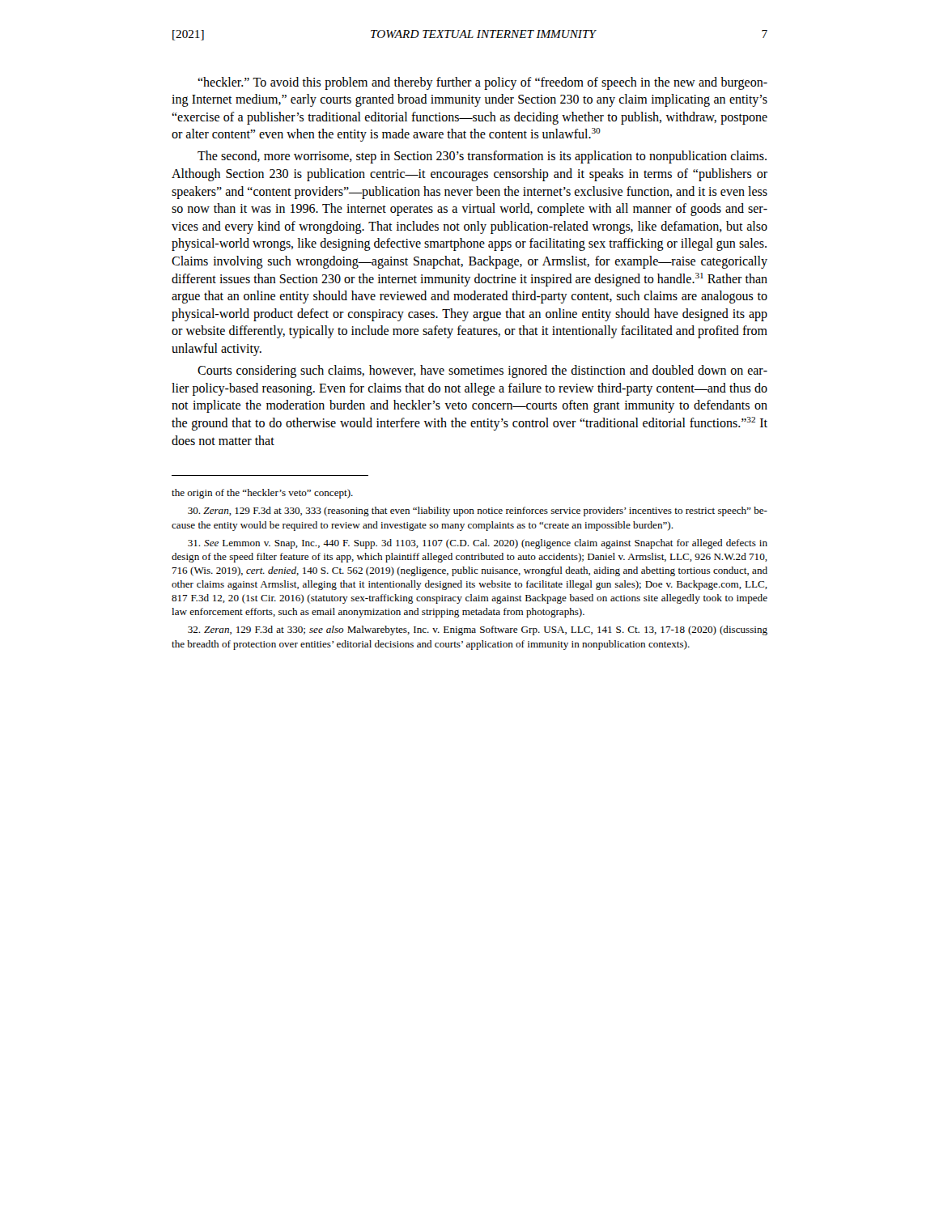[2021] TOWARD TEXTUAL INTERNET IMMUNITY 7
“heckler.” To avoid this problem and thereby further a policy of “freedom of speech in the new and burgeoning Internet medium,” early courts granted broad immunity under Section 230 to any claim implicating an entity’s “exercise of a publisher’s traditional editorial functions—such as deciding whether to publish, withdraw, postpone or alter content” even when the entity is made aware that the content is unlawful.30
The second, more worrisome, step in Section 230’s transformation is its application to nonpublication claims. Although Section 230 is publication centric—it encourages censorship and it speaks in terms of “publishers or speakers” and “content providers”—publication has never been the internet’s exclusive function, and it is even less so now than it was in 1996. The internet operates as a virtual world, complete with all manner of goods and services and every kind of wrongdoing. That includes not only publication-related wrongs, like defamation, but also physical-world wrongs, like designing defective smartphone apps or facilitating sex trafficking or illegal gun sales. Claims involving such wrongdoing—against Snapchat, Backpage, or Armslist, for example—raise categorically different issues than Section 230 or the internet immunity doctrine it inspired are designed to handle.31 Rather than argue that an online entity should have reviewed and moderated third-party content, such claims are analogous to physical-world product defect or conspiracy cases. They argue that an online entity should have designed its app or website differently, typically to include more safety features, or that it intentionally facilitated and profited from unlawful activity.
Courts considering such claims, however, have sometimes ignored the distinction and doubled down on earlier policy-based reasoning. Even for claims that do not allege a failure to review third-party content—and thus do not implicate the moderation burden and heckler’s veto concern—courts often grant immunity to defendants on the ground that to do otherwise would interfere with the entity’s control over “traditional editorial functions.”32 It does not matter that
the origin of the “heckler’s veto” concept).
30. Zeran, 129 F.3d at 330, 333 (reasoning that even “liability upon notice reinforces service providers’ incentives to restrict speech” because the entity would be required to review and investigate so many complaints as to “create an impossible burden”).
31. See Lemmon v. Snap, Inc., 440 F. Supp. 3d 1103, 1107 (C.D. Cal. 2020) (negligence claim against Snapchat for alleged defects in design of the speed filter feature of its app, which plaintiff alleged contributed to auto accidents); Daniel v. Armslist, LLC, 926 N.W.2d 710, 716 (Wis. 2019), cert. denied, 140 S. Ct. 562 (2019) (negligence, public nuisance, wrongful death, aiding and abetting tortious conduct, and other claims against Armslist, alleging that it intentionally designed its website to facilitate illegal gun sales); Doe v. Backpage.com, LLC, 817 F.3d 12, 20 (1st Cir. 2016) (statutory sex-trafficking conspiracy claim against Backpage based on actions site allegedly took to impede law enforcement efforts, such as email anonymization and stripping metadata from photographs).
32. Zeran, 129 F.3d at 330; see also Malwarebytes, Inc. v. Enigma Software Grp. USA, LLC, 141 S. Ct. 13, 17-18 (2020) (discussing the breadth of protection over entities’ editorial decisions and courts’ application of immunity in nonpublication contexts).